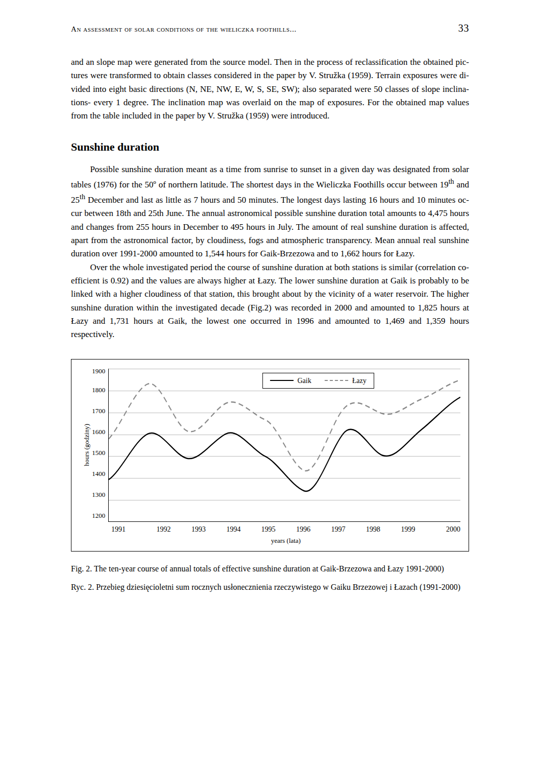An assessment of solar conditions of the wieliczka foothills...
33
and an slope map were generated from the source model. Then in the process of reclassification the obtained pictures were transformed to obtain classes considered in the paper by V. Stružka (1959). Terrain exposures were divided into eight basic directions (N, NE, NW, E, W, S, SE, SW); also separated were 50 classes of slope inclinations- every 1 degree. The inclination map was overlaid on the map of exposures. For the obtained map values from the table included in the paper by V. Stružka (1959) were introduced.
Sunshine duration
Possible sunshine duration meant as a time from sunrise to sunset in a given day was designated from solar tables (1976) for the 50º of northern latitude. The shortest days in the Wieliczka Foothills occur between 19th and 25th December and last as little as 7 hours and 50 minutes. The longest days lasting 16 hours and 10 minutes occur between 18th and 25th June. The annual astronomical possible sunshine duration total amounts to 4,475 hours and changes from 255 hours in December to 495 hours in July. The amount of real sunshine duration is affected, apart from the astronomical factor, by cloudiness, fogs and atmospheric transparency. Mean annual real sunshine duration over 1991-2000 amounted to 1,544 hours for Gaik-Brzezowa and to 1,662 hours for Łazy.
Over the whole investigated period the course of sunshine duration at both stations is similar (correlation coefficient is 0.92) and the values are always higher at Łazy. The lower sunshine duration at Gaik is probably to be linked with a higher cloudiness of that station, this brought about by the vicinity of a water reservoir. The higher sunshine duration within the investigated decade (Fig.2) was recorded in 2000 and amounted to 1,825 hours at Łazy and 1,731 hours at Gaik, the lowest one occurred in 1996 and amounted to 1,469 and 1,359 hours respectively.
hours (godziny)
1900 1800 1700 1600 1500 1400 1300 1200
Gaik
Łazy
1991199219931994199519961997199819992000
years (lata)
Fig. 2. The ten-year course of annual totals of effective sunshine duration at Gaik-Brzezowa and Łazy 1991-2000)
Ryc. 2. Przebieg dziesięcioletni sum rocznych usłonecznienia rzeczywistego w Gaiku Brzezowej i Łazach (1991-2000)